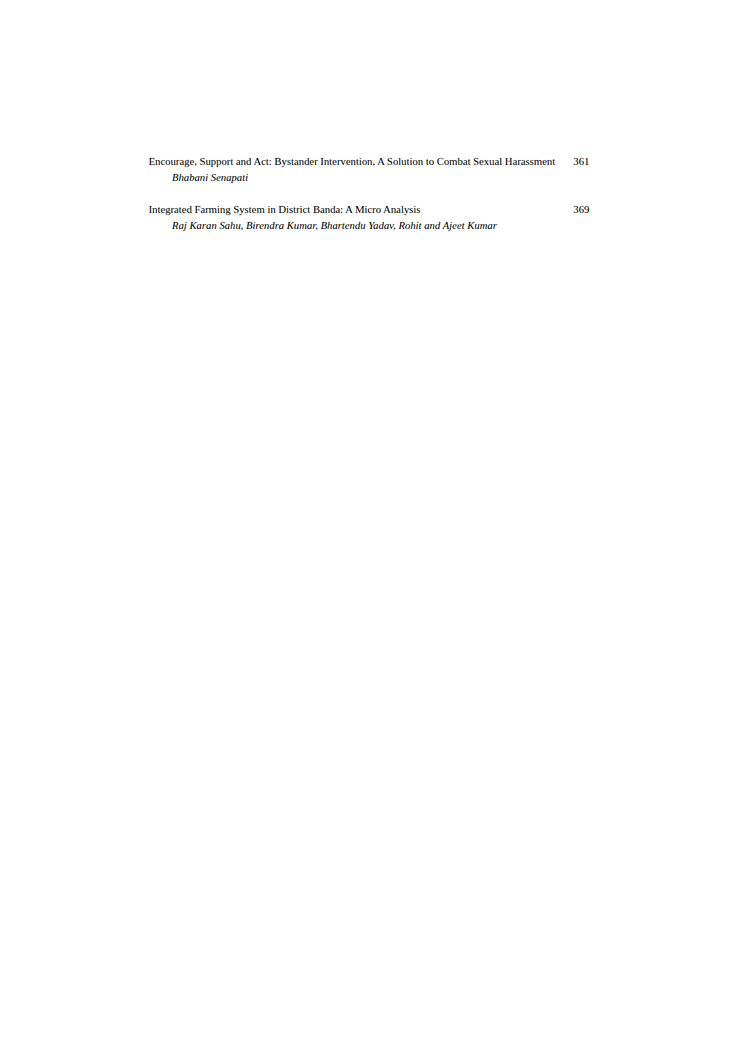Encourage, Support and Act: Bystander Intervention, A Solution to Combat Sexual Harassment 361
Bhabani Senapati
Integrated Farming System in District Banda: A Micro Analysis 369
Raj Karan Sahu, Birendra Kumar, Bhartendu Yadav, Rohit and Ajeet Kumar